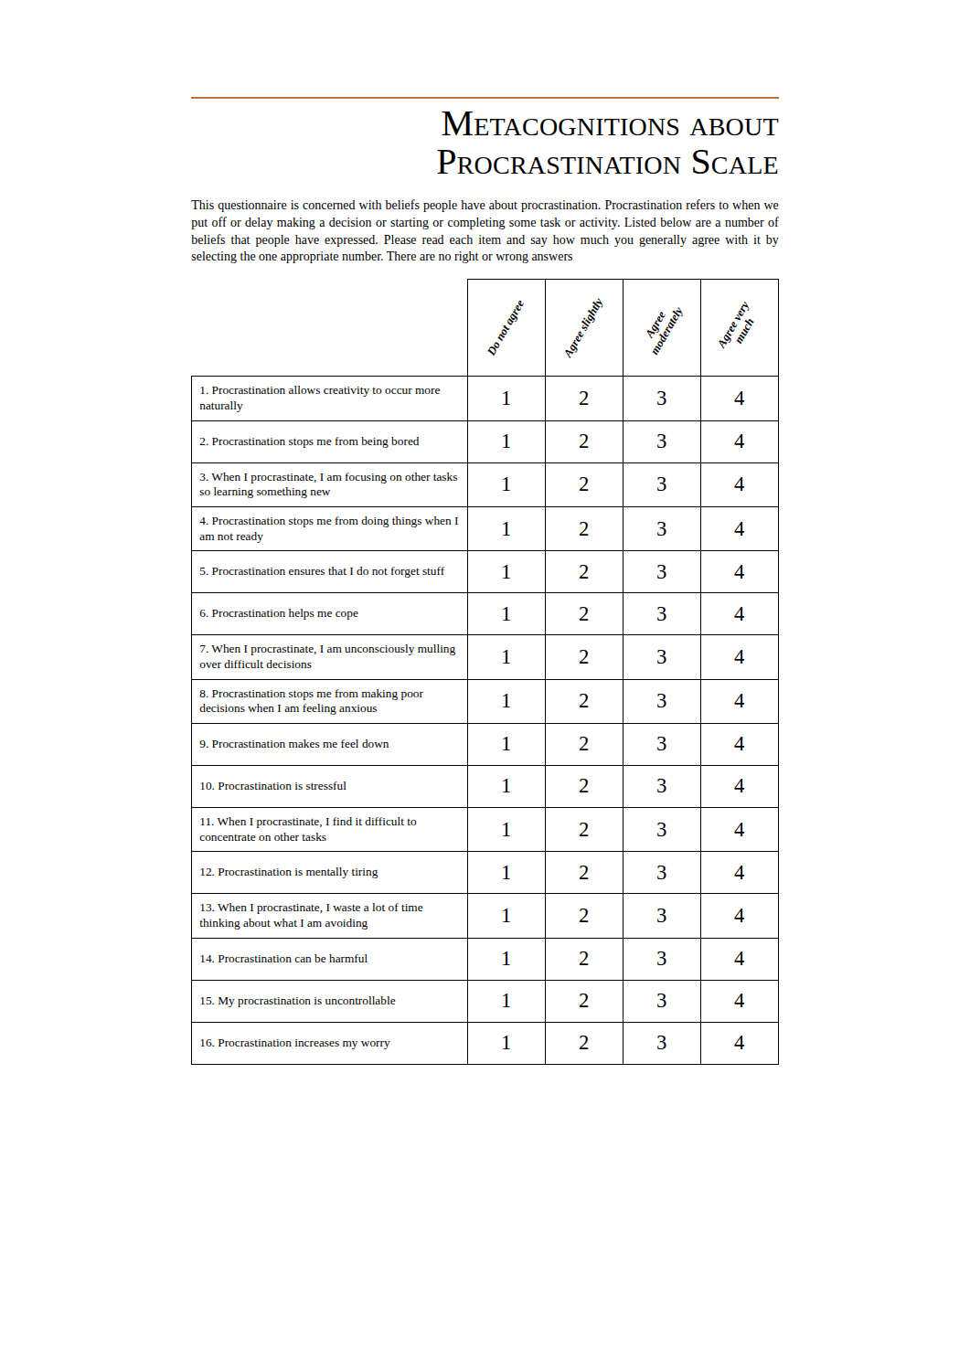Metacognitions about Procrastination Scale
This questionnaire is concerned with beliefs people have about procrastination. Procrastination refers to when we put off or delay making a decision or starting or completing some task or activity. Listed below are a number of beliefs that people have expressed. Please read each item and say how much you generally agree with it by selecting the one appropriate number. There are no right or wrong answers
| | Do not agree | Agree slightly | Agree moderately | Agree very much |
| --- | --- | --- | --- | --- |
| 1. Procrastination allows creativity to occur more naturally | 1 | 2 | 3 | 4 |
| 2. Procrastination stops me from being bored | 1 | 2 | 3 | 4 |
| 3. When I procrastinate, I am focusing on other tasks so learning something new | 1 | 2 | 3 | 4 |
| 4. Procrastination stops me from doing things when I am not ready | 1 | 2 | 3 | 4 |
| 5. Procrastination ensures that I do not forget stuff | 1 | 2 | 3 | 4 |
| 6. Procrastination helps me cope | 1 | 2 | 3 | 4 |
| 7. When I procrastinate, I am unconsciously mulling over difficult decisions | 1 | 2 | 3 | 4 |
| 8. Procrastination stops me from making poor decisions when I am feeling anxious | 1 | 2 | 3 | 4 |
| 9. Procrastination makes me feel down | 1 | 2 | 3 | 4 |
| 10. Procrastination is stressful | 1 | 2 | 3 | 4 |
| 11. When I procrastinate, I find it difficult to concentrate on other tasks | 1 | 2 | 3 | 4 |
| 12. Procrastination is mentally tiring | 1 | 2 | 3 | 4 |
| 13. When I procrastinate, I waste a lot of time thinking about what I am avoiding | 1 | 2 | 3 | 4 |
| 14. Procrastination can be harmful | 1 | 2 | 3 | 4 |
| 15. My procrastination is uncontrollable | 1 | 2 | 3 | 4 |
| 16. Procrastination increases my worry | 1 | 2 | 3 | 4 |